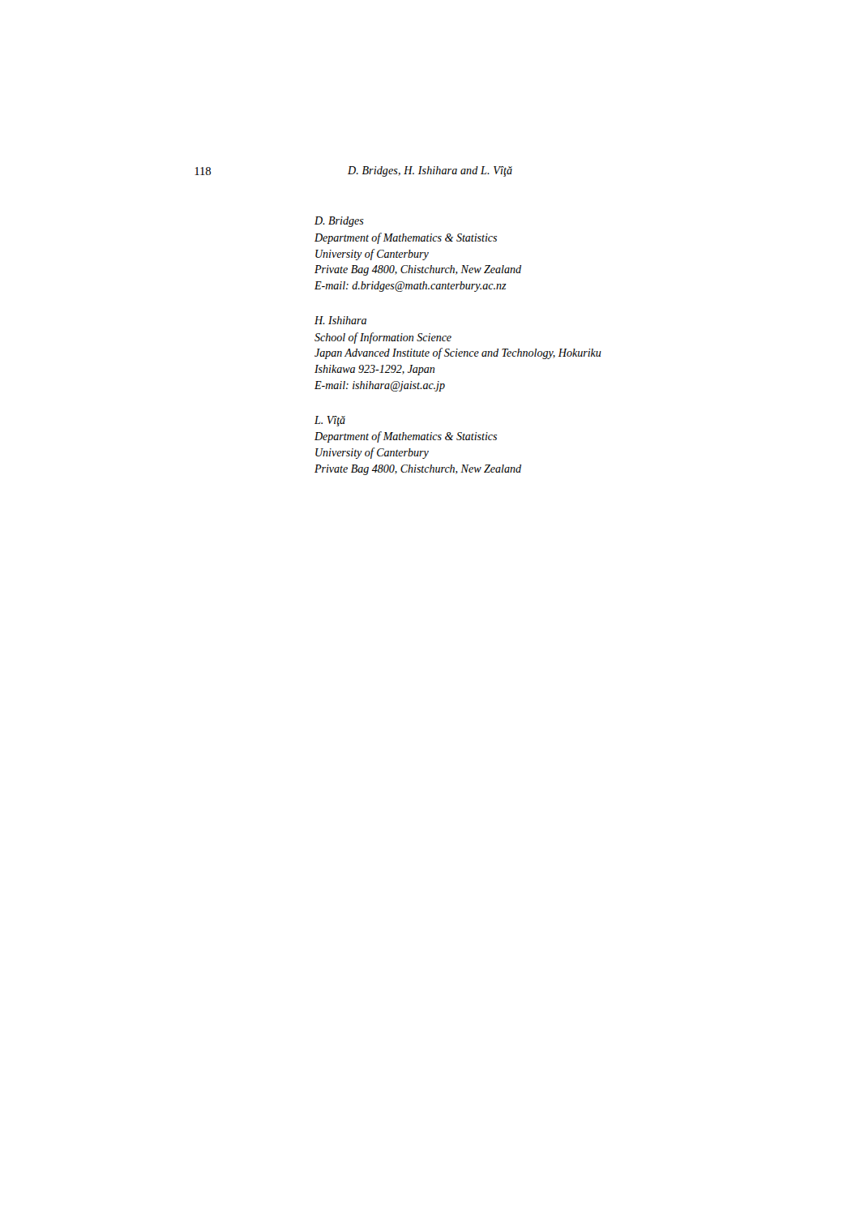118
D. Bridges, H. Ishihara and L. Vîţă
D. Bridges
Department of Mathematics & Statistics
University of Canterbury
Private Bag 4800, Chistchurch, New Zealand
E-mail: d.bridges@math.canterbury.ac.nz
H. Ishihara
School of Information Science
Japan Advanced Institute of Science and Technology, Hokuriku
Ishikawa 923-1292, Japan
E-mail: ishihara@jaist.ac.jp
L. Vîţă
Department of Mathematics & Statistics
University of Canterbury
Private Bag 4800, Chistchurch, New Zealand